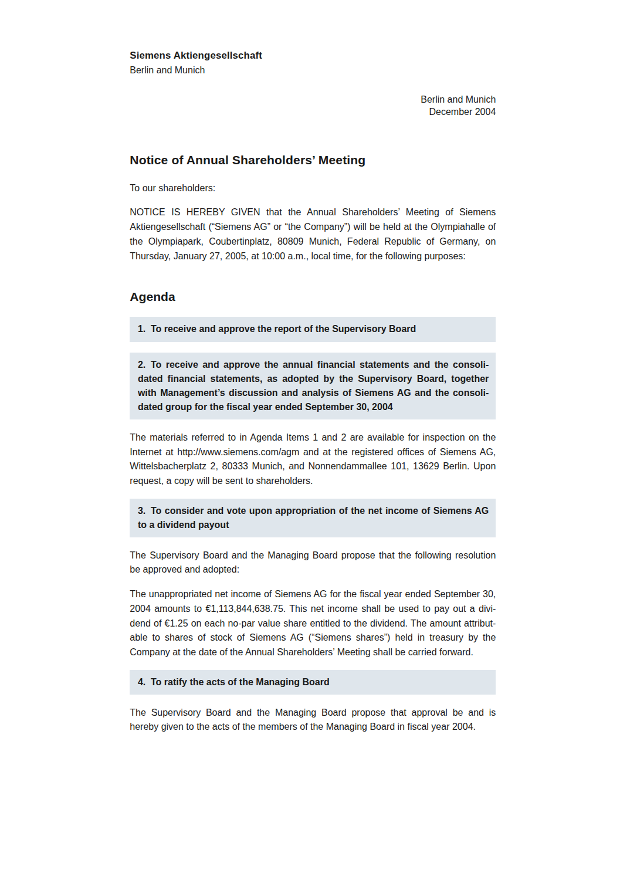Siemens Aktiengesellschaft
Berlin and Munich
Berlin and Munich
December 2004
Notice of Annual Shareholders’ Meeting
To our shareholders:
NOTICE IS HEREBY GIVEN that the Annual Shareholders’ Meeting of Siemens Aktiengesellschaft (“Siemens AG” or “the Company”) will be held at the Olympiahalle of the Olympiapark, Coubertinplatz, 80809 Munich, Federal Republic of Germany, on Thursday, January 27, 2005, at 10:00 a.m., local time, for the following purposes:
Agenda
1. To receive and approve the report of the Supervisory Board
2. To receive and approve the annual financial statements and the consolidated financial statements, as adopted by the Supervisory Board, together with Management’s discussion and analysis of Siemens AG and the consolidated group for the fiscal year ended September 30, 2004
The materials referred to in Agenda Items 1 and 2 are available for inspection on the Internet at http://www.siemens.com/agm and at the registered offices of Siemens AG, Wittelsbacherplatz 2, 80333 Munich, and Nonnendammallee 101, 13629 Berlin. Upon request, a copy will be sent to shareholders.
3. To consider and vote upon appropriation of the net income of Siemens AG to a dividend payout
The Supervisory Board and the Managing Board propose that the following resolution be approved and adopted:
The unappropriated net income of Siemens AG for the fiscal year ended September 30, 2004 amounts to €1,113,844,638.75. This net income shall be used to pay out a dividend of €1.25 on each no-par value share entitled to the dividend. The amount attributable to shares of stock of Siemens AG (“Siemens shares”) held in treasury by the Company at the date of the Annual Shareholders’ Meeting shall be carried forward.
4. To ratify the acts of the Managing Board
The Supervisory Board and the Managing Board propose that approval be and is hereby given to the acts of the members of the Managing Board in fiscal year 2004.